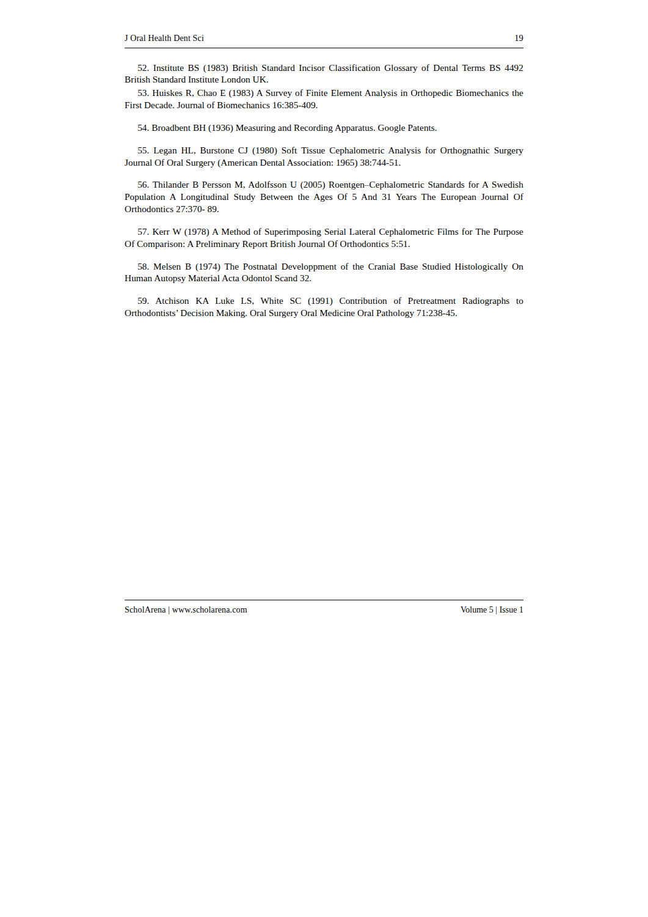J Oral Health Dent Sci
19
52. Institute BS (1983) British Standard Incisor Classification Glossary of Dental Terms BS 4492 British Standard Institute London UK.
53. Huiskes R, Chao E (1983) A Survey of Finite Element Analysis in Orthopedic Biomechanics the First Decade. Journal of Biomechanics 16:385-409.
54. Broadbent BH (1936) Measuring and Recording Apparatus. Google Patents.
55. Legan HL, Burstone CJ (1980) Soft Tissue Cephalometric Analysis for Orthognathic Surgery Journal Of Oral Surgery (American Dental Association: 1965) 38:744-51.
56. Thilander B Persson M, Adolfsson U (2005) Roentgen–Cephalometric Standards for A Swedish Population A Longitudinal Study Between the Ages Of 5 And 31 Years The European Journal Of Orthodontics 27:370- 89.
57. Kerr W (1978) A Method of Superimposing Serial Lateral Cephalometric Films for The Purpose Of Comparison: A Preliminary Report British Journal Of Orthodontics 5:51.
58. Melsen B (1974) The Postnatal Developpment of the Cranial Base Studied Histologically On Human Autopsy Material Acta Odontol Scand 32.
59. Atchison KA Luke LS, White SC (1991) Contribution of Pretreatment Radiographs to Orthodontists’ Decision Making. Oral Surgery Oral Medicine Oral Pathology 71:238-45.
ScholArena | www.scholarena.com
Volume 5 | Issue 1